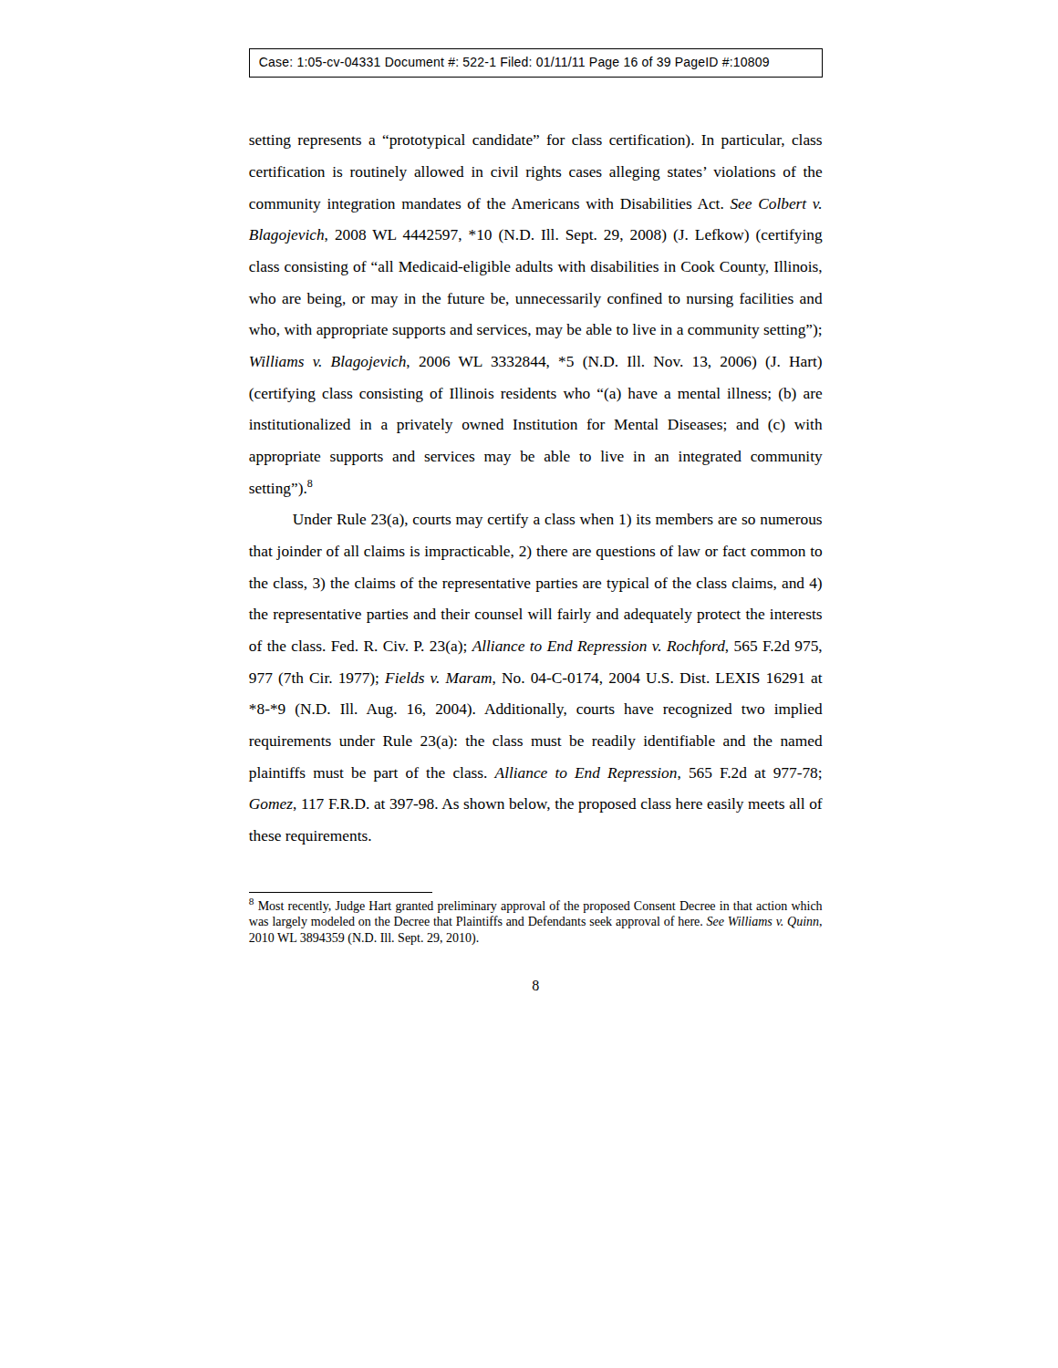Case: 1:05-cv-04331 Document #: 522-1 Filed: 01/11/11 Page 16 of 39 PageID #:10809
setting represents a “prototypical candidate” for class certification). In particular, class certification is routinely allowed in civil rights cases alleging states’ violations of the community integration mandates of the Americans with Disabilities Act. See Colbert v. Blagojevich, 2008 WL 4442597, *10 (N.D. Ill. Sept. 29, 2008) (J. Lefkow) (certifying class consisting of “all Medicaid-eligible adults with disabilities in Cook County, Illinois, who are being, or may in the future be, unnecessarily confined to nursing facilities and who, with appropriate supports and services, may be able to live in a community setting”); Williams v. Blagojevich, 2006 WL 3332844, *5 (N.D. Ill. Nov. 13, 2006) (J. Hart) (certifying class consisting of Illinois residents who “(a) have a mental illness; (b) are institutionalized in a privately owned Institution for Mental Diseases; and (c) with appropriate supports and services may be able to live in an integrated community setting”).8
Under Rule 23(a), courts may certify a class when 1) its members are so numerous that joinder of all claims is impracticable, 2) there are questions of law or fact common to the class, 3) the claims of the representative parties are typical of the class claims, and 4) the representative parties and their counsel will fairly and adequately protect the interests of the class. Fed. R. Civ. P. 23(a); Alliance to End Repression v. Rochford, 565 F.2d 975, 977 (7th Cir. 1977); Fields v. Maram, No. 04-C-0174, 2004 U.S. Dist. LEXIS 16291 at *8-*9 (N.D. Ill. Aug. 16, 2004). Additionally, courts have recognized two implied requirements under Rule 23(a): the class must be readily identifiable and the named plaintiffs must be part of the class. Alliance to End Repression, 565 F.2d at 977-78; Gomez, 117 F.R.D. at 397-98. As shown below, the proposed class here easily meets all of these requirements.
8 Most recently, Judge Hart granted preliminary approval of the proposed Consent Decree in that action which was largely modeled on the Decree that Plaintiffs and Defendants seek approval of here. See Williams v. Quinn, 2010 WL 3894359 (N.D. Ill. Sept. 29, 2010).
8